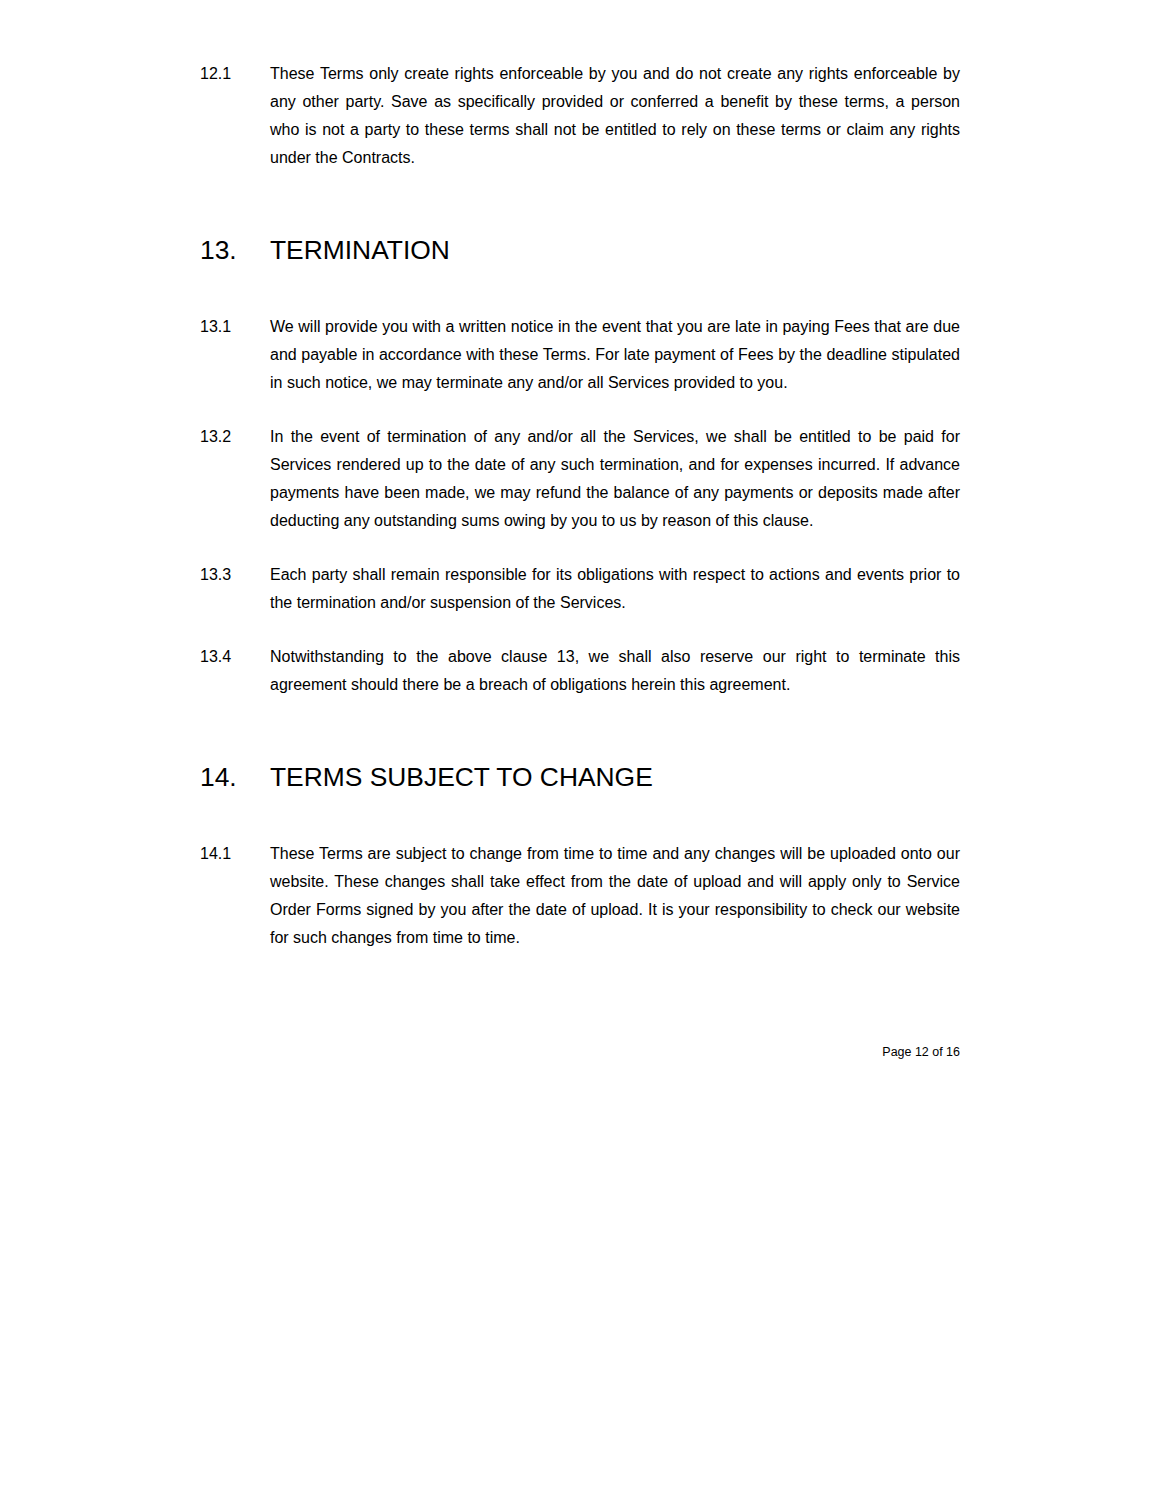12.1
These Terms only create rights enforceable by you and do not create any rights enforceable by any other party. Save as specifically provided or conferred a benefit by these terms, a person who is not a party to these terms shall not be entitled to rely on these terms or claim any rights under the Contracts.
13. TERMINATION
13.1
We will provide you with a written notice in the event that you are late in paying Fees that are due and payable in accordance with these Terms. For late payment of Fees by the deadline stipulated in such notice, we may terminate any and/or all Services provided to you.
13.2
In the event of termination of any and/or all the Services, we shall be entitled to be paid for Services rendered up to the date of any such termination, and for expenses incurred. If advance payments have been made, we may refund the balance of any payments or deposits made after deducting any outstanding sums owing by you to us by reason of this clause.
13.3
Each party shall remain responsible for its obligations with respect to actions and events prior to the termination and/or suspension of the Services.
13.4
Notwithstanding to the above clause 13, we shall also reserve our right to terminate this agreement should there be a breach of obligations herein this agreement.
14. TERMS SUBJECT TO CHANGE
14.1
These Terms are subject to change from time to time and any changes will be uploaded onto our website. These changes shall take effect from the date of upload and will apply only to Service Order Forms signed by you after the date of upload. It is your responsibility to check our website for such changes from time to time.
Page 12 of 16